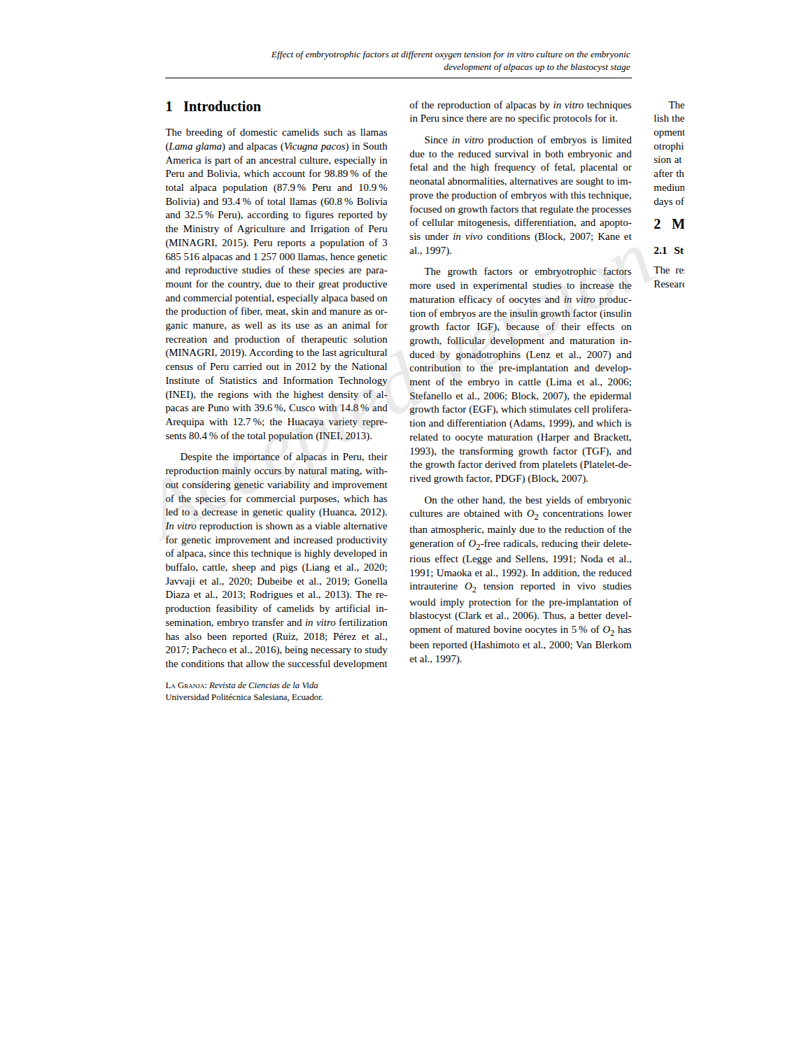Effect of embryotrophic factors at different oxygen tension for in vitro culture on the embryonic development of alpacas up to the blastocyst stage
Accepted version
1 Introduction
The breeding of domestic camelids such as llamas (Lama glama) and alpacas (Vicugna pacos) in South America is part of an ancestral culture, especially in Peru and Bolivia, which account for 98.89 % of the total alpaca population (87.9 % Peru and 10.9 % Bolivia) and 93.4 % of total llamas (60.8 % Bolivia and 32.5 % Peru), according to figures reported by the Ministry of Agriculture and Irrigation of Peru (MINAGRI, 2015). Peru reports a population of 3 685 516 alpacas and 1 257 000 llamas, hence genetic and reproductive studies of these species are paramount for the country, due to their great productive and commercial potential, especially alpaca based on the production of fiber, meat, skin and manure as organic manure, as well as its use as an animal for recreation and production of therapeutic solution (MINAGRI, 2019). According to the last agricultural census of Peru carried out in 2012 by the National Institute of Statistics and Information Technology (INEI), the regions with the highest density of alpacas are Puno with 39.6 %, Cusco with 14.8 % and Arequipa with 12.7 %; the Huacaya variety represents 80.4 % of the total population (INEI, 2013).
Despite the importance of alpacas in Peru, their reproduction mainly occurs by natural mating, without considering genetic variability and improvement of the species for commercial purposes, which has led to a decrease in genetic quality (Huanca, 2012). In vitro reproduction is shown as a viable alternative for genetic improvement and increased productivity of alpaca, since this technique is highly developed in buffalo, cattle, sheep and pigs (Liang et al., 2020; Javvaji et al., 2020; Dubeibe et al., 2019; Gonella Diaza et al., 2013; Rodrigues et al., 2013). The reproduction feasibility of camelids by artificial insemination, embryo transfer and in vitro fertilization has also been reported (Ruiz, 2018; Pérez et al., 2017; Pacheco et al., 2016), being necessary to study the conditions that allow the successful development of the reproduction of alpacas by in vitro techniques in Peru since there are no specific protocols for it.
Since in vitro production of embryos is limited due to the reduced survival in both embryonic and fetal and the high frequency of fetal, placental or neonatal abnormalities, alternatives are sought to improve the production of embryos with this technique, focused on growth factors that regulate the processes of cellular mitogenesis, differentiation, and apoptosis under in vivo conditions (Block, 2007; Kane et al., 1997).
The growth factors or embryotrophic factors more used in experimental studies to increase the maturation efficacy of oocytes and in vitro production of embryos are the insulin growth factor (insulin growth factor IGF), because of their effects on growth, follicular development and maturation induced by gonadotrophins (Lenz et al., 2007) and contribution to the pre-implantation and development of the embryo in cattle (Lima et al., 2006; Stefanello et al., 2006; Block, 2007), the epidermal growth factor (EGF), which stimulates cell proliferation and differentiation (Adams, 1999), and which is related to oocyte maturation (Harper and Brackett, 1993), the transforming growth factor (TGF), and the growth factor derived from platelets (Platelet-derived growth factor, PDGF) (Block, 2007).
On the other hand, the best yields of embryonic cultures are obtained with O2 concentrations lower than atmospheric, mainly due to the reduction of the generation of O2-free radicals, reducing their deleterious effect (Legge and Sellens, 1991; Noda et al., 1991; Umaoka et al., 1992). In addition, the reduced intrauterine O2 tension reported in vivo studies would imply protection for the pre-implantation of blastocyst (Clark et al., 2006). Thus, a better development of matured bovine oocytes in 5 % of O2 has been reported (Hashimoto et al., 2000; Van Blerkom et al., 1997).
Therefore, the aim of the research was to establish the ideal conditions for alpaca embryonic development by evaluating the influence of the embryotrophic factors EGF and IGF-1 and the oxygen tension at 6 % and 20 % on the division rate of oocytes after the first embryonic culture at 48 h in KSOMaa medium, and the blast rate from oocytes after seven days of second embryonic culture in SO-Faa.
2 Materials and Methods
2.1 Study area
The research was carried out at the Quimsachata Research and Production Center (CIP), of the agri-
La Granja: Revista de Ciencias de la Vida
Universidad Politécnica Salesiana, Ecuador.